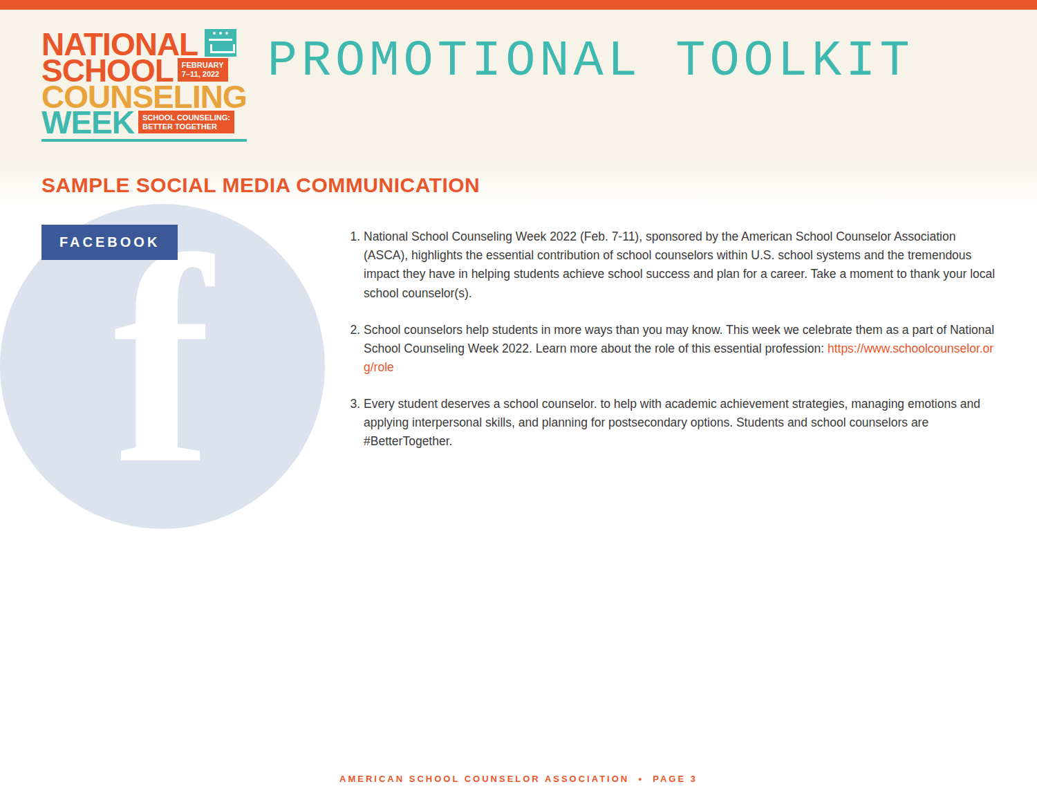NATIONAL
SCHOOL FEBRUARY
7–11, 2022
COUNSELING
WEEK SCHOOL COUNSELING:
BETTER TOGETHER
PROMOTIONAL TOOLKIT
SAMPLE SOCIAL MEDIA COMMUNICATION
FACEBOOK
National School Counseling Week 2022 (Feb. 7-11), sponsored by the American School Counselor Association (ASCA), highlights the essential contribution of school counselors within U.S. school systems and the tremendous impact they have in helping students achieve school success and plan for a career. Take a moment to thank your local school counselor(s).
School counselors help students in more ways than you may know. This week we celebrate them as a part of National School Counseling Week 2022. Learn more about the role of this essential profession: https://www.schoolcounselor.org/role
Every student deserves a school counselor. to help with academic achievement strategies, managing emotions and applying interpersonal skills, and planning for postsecondary options. Students and school counselors are #BetterTogether.
AMERICAN SCHOOL COUNSELOR ASSOCIATION • PAGE 3